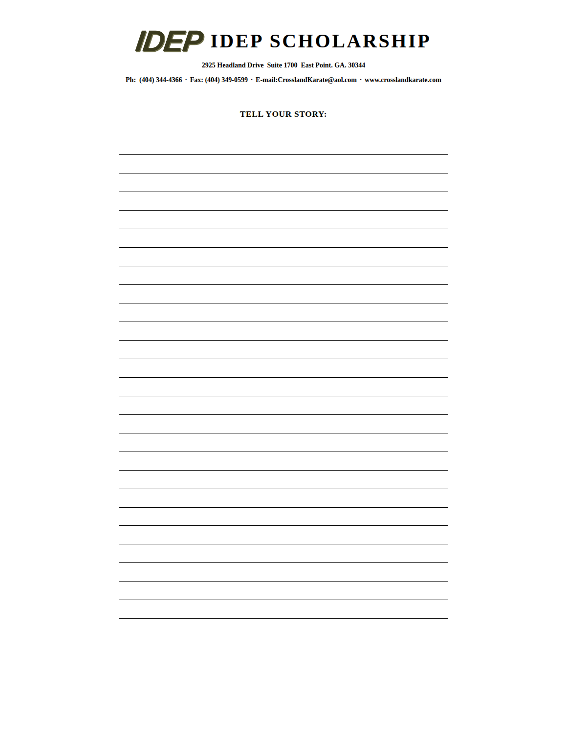IDEP
IDEP SCHOLARSHIP
2925 Headland Drive Suite 1700 East Point. GA. 30344
Ph: (404) 344-4366·Fax: (404) 349-0599·E-mail:CrosslandKarate@aol.com·www.crosslandkarate.com
TELL YOUR STORY: